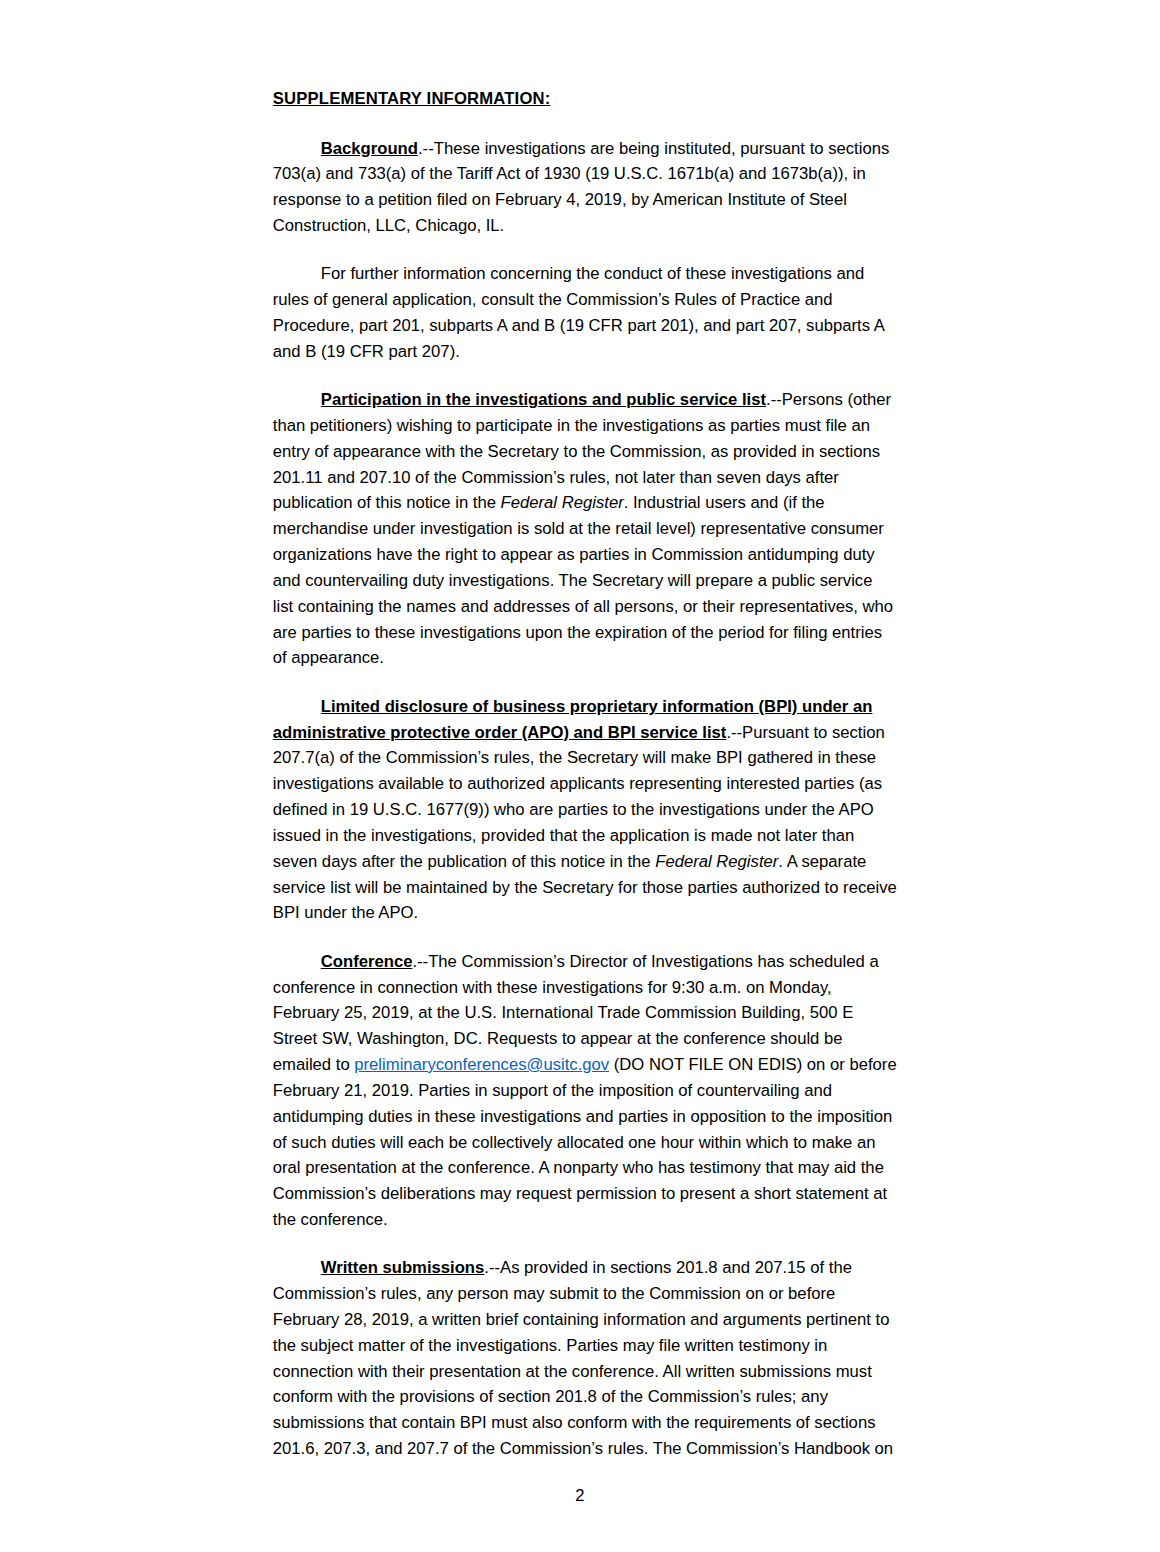SUPPLEMENTARY INFORMATION:
Background.--These investigations are being instituted, pursuant to sections 703(a) and 733(a) of the Tariff Act of 1930 (19 U.S.C. 1671b(a) and 1673b(a)), in response to a petition filed on February 4, 2019, by American Institute of Steel Construction, LLC, Chicago, IL.
For further information concerning the conduct of these investigations and rules of general application, consult the Commission’s Rules of Practice and Procedure, part 201, subparts A and B (19 CFR part 201), and part 207, subparts A and B (19 CFR part 207).
Participation in the investigations and public service list.--Persons (other than petitioners) wishing to participate in the investigations as parties must file an entry of appearance with the Secretary to the Commission, as provided in sections 201.11 and 207.10 of the Commission’s rules, not later than seven days after publication of this notice in the Federal Register. Industrial users and (if the merchandise under investigation is sold at the retail level) representative consumer organizations have the right to appear as parties in Commission antidumping duty and countervailing duty investigations. The Secretary will prepare a public service list containing the names and addresses of all persons, or their representatives, who are parties to these investigations upon the expiration of the period for filing entries of appearance.
Limited disclosure of business proprietary information (BPI) under an administrative protective order (APO) and BPI service list.--Pursuant to section 207.7(a) of the Commission’s rules, the Secretary will make BPI gathered in these investigations available to authorized applicants representing interested parties (as defined in 19 U.S.C. 1677(9)) who are parties to the investigations under the APO issued in the investigations, provided that the application is made not later than seven days after the publication of this notice in the Federal Register. A separate service list will be maintained by the Secretary for those parties authorized to receive BPI under the APO.
Conference.--The Commission’s Director of Investigations has scheduled a conference in connection with these investigations for 9:30 a.m. on Monday, February 25, 2019, at the U.S. International Trade Commission Building, 500 E Street SW, Washington, DC. Requests to appear at the conference should be emailed to preliminaryconferences@usitc.gov (DO NOT FILE ON EDIS) on or before February 21, 2019. Parties in support of the imposition of countervailing and antidumping duties in these investigations and parties in opposition to the imposition of such duties will each be collectively allocated one hour within which to make an oral presentation at the conference. A nonparty who has testimony that may aid the Commission’s deliberations may request permission to present a short statement at the conference.
Written submissions.--As provided in sections 201.8 and 207.15 of the Commission’s rules, any person may submit to the Commission on or before February 28, 2019, a written brief containing information and arguments pertinent to the subject matter of the investigations. Parties may file written testimony in connection with their presentation at the conference. All written submissions must conform with the provisions of section 201.8 of the Commission’s rules; any submissions that contain BPI must also conform with the requirements of sections 201.6, 207.3, and 207.7 of the Commission’s rules. The Commission’s Handbook on
2